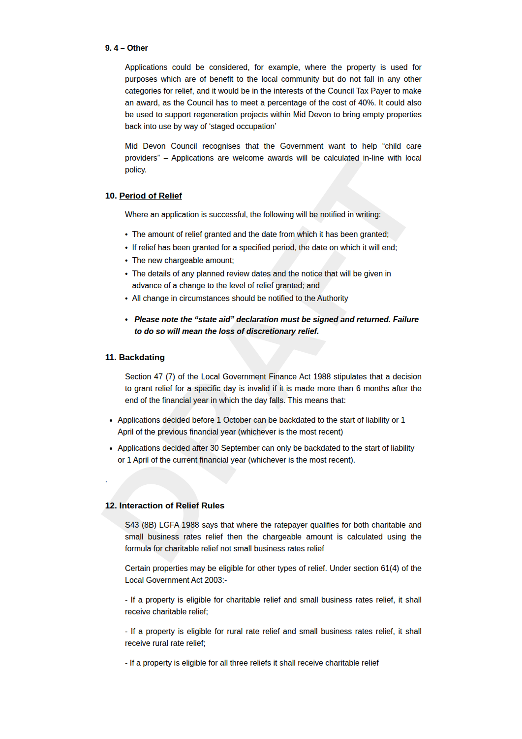DRAFT
9. 4 – Other
Applications could be considered, for example, where the property is used for purposes which are of benefit to the local community but do not fall in any other categories for relief, and it would be in the interests of the Council Tax Payer to make an award, as the Council has to meet a percentage of the cost of 40%. It could also be used to support regeneration projects within Mid Devon to bring empty properties back into use by way of ‘staged occupation’
Mid Devon Council recognises that the Government want to help “child care providers” – Applications are welcome awards will be calculated in-line with local policy.
10. Period of Relief
Where an application is successful, the following will be notified in writing:
The amount of relief granted and the date from which it has been granted;
If relief has been granted for a specified period, the date on which it will end;
The new chargeable amount;
The details of any planned review dates and the notice that will be given in advance of a change to the level of relief granted; and
All change in circumstances should be notified to the Authority
Please note the “state aid” declaration must be signed and returned. Failure to do so will mean the loss of discretionary relief.
11. Backdating
Section 47 (7) of the Local Government Finance Act 1988 stipulates that a decision to grant relief for a specific day is invalid if it is made more than 6 months after the end of the financial year in which the day falls. This means that:
Applications decided before 1 October can be backdated to the start of liability or 1 April of the previous financial year (whichever is the most recent)
Applications decided after 30 September can only be backdated to the start of liability or 1 April of the current financial year (whichever is the most recent).
.
12. Interaction of Relief Rules
S43 (8B) LGFA 1988 says that where the ratepayer qualifies for both charitable and small business rates relief then the chargeable amount is calculated using the formula for charitable relief not small business rates relief
Certain properties may be eligible for other types of relief. Under section 61(4) of the Local Government Act 2003:-
- If a property is eligible for charitable relief and small business rates relief, it shall receive charitable relief;
- If a property is eligible for rural rate relief and small business rates relief, it shall receive rural rate relief;
- If a property is eligible for all three reliefs it shall receive charitable relief